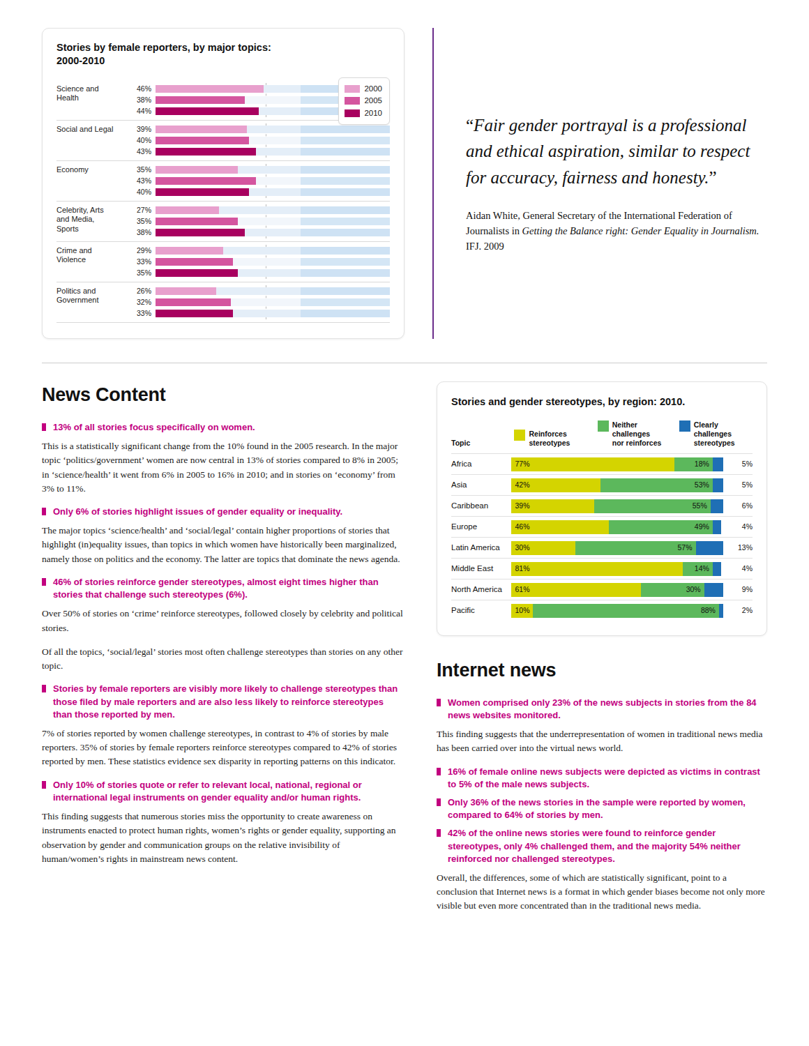Stories by female reporters, by major topics:
2000-2010
2000
2005
2010
Science and
Health
46%
38%
44%
Social and Legal
39%
40%
43%
Economy
35%
43%
40%
Celebrity, Arts
and Media,
Sports
27%
35%
38%
Crime and
Violence
29%
33%
35%
Politics and
Government
26%
32%
33%
“Fair gender portrayal is a professional and ethical aspiration, similar to respect for accuracy, fairness and honesty.”
Aidan White, General Secretary of the International Federation of Journalists in Getting the Balance right: Gender Equality in Journalism. IFJ. 2009
News Content
13% of all stories focus specifically on women.
This is a statistically significant change from the 10% found in the 2005 research. In the major topic ‘politics/government’ women are now central in 13% of stories compared to 8% in 2005; in ‘science/health’ it went from 6% in 2005 to 16% in 2010; and in stories on ‘economy’ from 3% to 11%.
Only 6% of stories highlight issues of gender equality or inequality.
The major topics ‘science/health’ and ‘social/legal’ contain higher proportions of stories that highlight (in)equality issues, than topics in which women have historically been marginalized, namely those on politics and the economy. The latter are topics that dominate the news agenda.
46% of stories reinforce gender stereotypes, almost eight times higher than stories that challenge such stereotypes (6%).
Over 50% of stories on ‘crime’ reinforce stereotypes, followed closely by celebrity and political stories.
Of all the topics, ‘social/legal’ stories most often challenge stereotypes than stories on any other topic.
Stories by female reporters are visibly more likely to challenge stereotypes than those filed by male reporters and are also less likely to reinforce stereotypes than those reported by men.
7% of stories reported by women challenge stereotypes, in contrast to 4% of stories by male reporters. 35% of stories by female reporters reinforce stereotypes compared to 42% of stories reported by men. These statistics evidence sex disparity in reporting patterns on this indicator.
Only 10% of stories quote or refer to relevant local, national, regional or international legal instruments on gender equality and/or human rights.
This finding suggests that numerous stories miss the opportunity to create awareness on instruments enacted to protect human rights, women’s rights or gender equality, supporting an observation by gender and communication groups on the relative invisibility of human/women’s rights in mainstream news content.
Stories and gender stereotypes, by region: 2010.
| Topic | Reinforces stereotypes | Neither challenges nor reinforces | Clearly challenges stereotypes |
| --- | --- | --- | --- |
| Africa | 77% 18% 5% |
| Asia | 42% 53% 5% |
| Caribbean | 39% 55% 6% |
| Europe | 46% 49% 4% |
| Latin America | 30% 57% 13% |
| Middle East | 81% 14% 4% |
| North America | 61% 30% 9% |
| Pacific | 10% 88% 2% |
Internet news
Women comprised only 23% of the news subjects in stories from the 84 news websites monitored.
This finding suggests that the underrepresentation of women in traditional news media has been carried over into the virtual news world.
16% of female online news subjects were depicted as victims in contrast to 5% of the male news subjects.
Only 36% of the news stories in the sample were reported by women, compared to 64% of stories by men.
42% of the online news stories were found to reinforce gender stereotypes, only 4% challenged them, and the majority 54% neither reinforced nor challenged stereotypes.
Overall, the differences, some of which are statistically significant, point to a conclusion that Internet news is a format in which gender biases become not only more visible but even more concentrated than in the traditional news media.